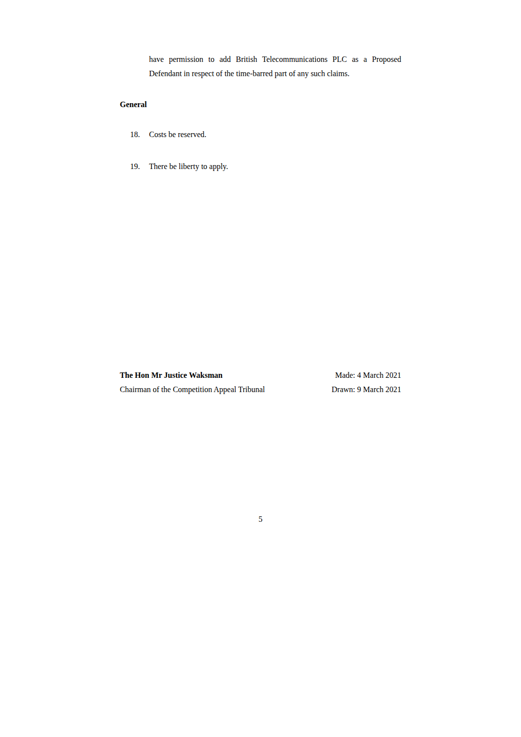have permission to add British Telecommunications PLC as a Proposed Defendant in respect of the time-barred part of any such claims.
General
18. Costs be reserved.
19. There be liberty to apply.
The Hon Mr Justice Waksman
Made: 4 March 2021
Chairman of the Competition Appeal Tribunal
Drawn: 9 March 2021
5